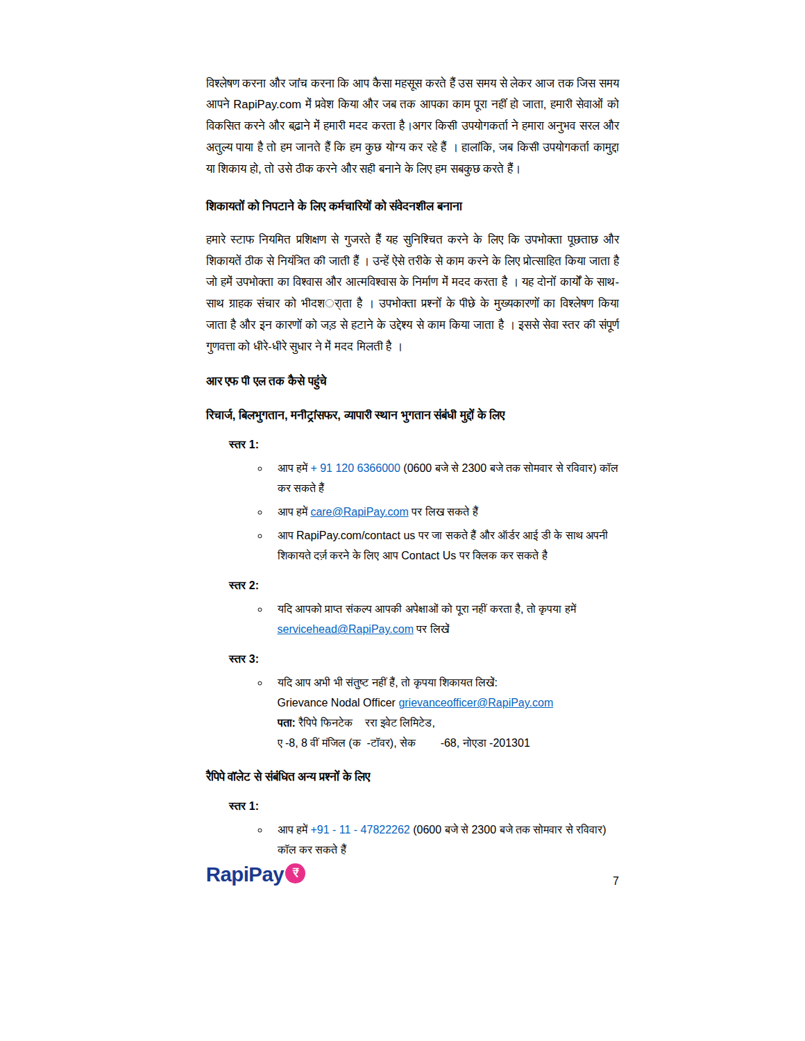विश्लेषण करना और जांच करना कि आप कैसा महसूस करते हैं उस समय से लेकर आज तक जिस समय आपने RapiPay.com में प्रवेश किया और जब तक आपका काम पूरा नहीं हो जाता, हमारी सेवाओं को विकसित करने और बढ़ाने में हमारी मदद करता है।अगर किसी उपयोगकर्ता ने हमारा अनुभव सरल और अतुल्य पाया है तो हम जानते हैं कि हम कुछ योग्य कर रहे हैं । हालांकि, जब किसी उपयोगकर्ता कामुद्दा या शिकाय हो, तो उसे ठीक करने और सही बनाने के लिए हम सबकुछ करते हैं।
शिकायतों को निपटाने के लिए कर्मचारियों को संवेदनशील बनाना
हमारे स्टाफ नियमित प्रशिक्षण से गुजरते हैं यह सुनिश्चित करने के लिए कि उपभोक्ता पूछताछ और शिकायतें ठीक से नियंत्रित की जाती हैं । उन्हें ऐसे तरीके से काम करने के लिए प्रोत्साहित किया जाता है जो हमें उपभोक्ता का विश्वास और आत्मविश्वास के निर्माण में मदद करता है । यह दोनों कार्यों के साथ-साथ ग्राहक संचार को भीदशर्ाता है । उपभोक्ता प्रश्नों के पीछे के मुख्यकारणों का विश्लेषण किया जाता है और इन कारणों को जड़ से हटाने के उद्देश्य से काम किया जाता है । इससे सेवा स्तर की संपूर्ण गुणवत्ता को धीरे-धीरे सुधार ने में मदद मिलती है ।
आर एफ पी एल तक कैसे पहुंचे
रिचार्ज, बिलभुगतान, मनीट्रांसफर, व्यापारी स्थान भुगतान संबंधी मुद्दों के लिए
स्तर 1:
आप हमें + 91 120 6366000 (0600 बजे से 2300 बजे तक सोमवार से रविवार) कॉल कर सकते हैं
आप हमें care@RapiPay.com पर लिख सकते हैं
आप RapiPay.com/contact us पर जा सकते हैं और ऑर्डर आई डी के साथ अपनी शिकायते दर्ज़ करने के लिए आप Contact Us पर क्लिक कर सकते है
स्तर 2:
यदि आपको प्राप्त संकल्प आपकी अपेक्षाओं को पूरा नहीं करता है, तो कृपया हमें servicehead@RapiPay.com पर लिखें
स्तर 3:
यदि आप अभी भी संतुष्ट नहीं हैं, तो कृपया शिकायत लिखें:
Grievance Nodal Officer grievanceofficer@RapiPay.com
पता: रैपिपे फिनटेक ररा इवेट लिमिटेड,
ए -8, 8 वीं मंजिल (क -टॉवर), सेक -68, नोएडा -201301
रैपिपे वॉलेट से संबंधित अन्य प्रश्नों के लिए
स्तर 1:
आप हमें +91 - 11 - 47822262 (0600 बजे से 2300 बजे तक सोमवार से रविवार) कॉल कर सकते हैं
RapiPay₹
7